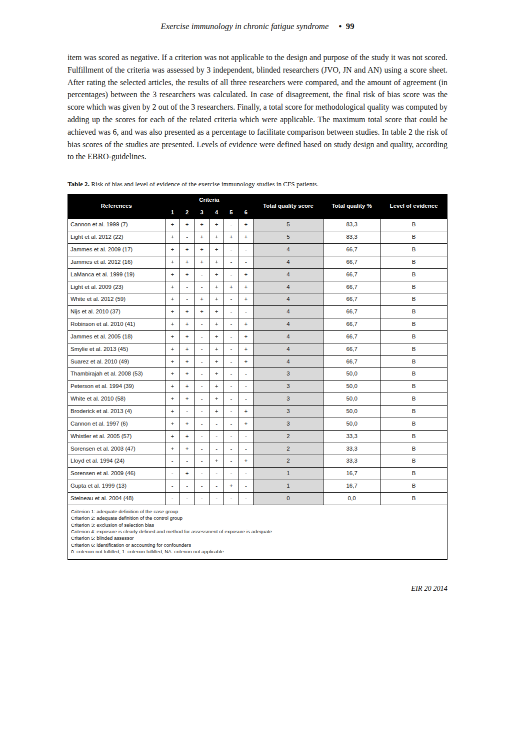Exercise immunology in chronic fatigue syndrome• 99
item was scored as negative. If a criterion was not applicable to the design and purpose of the study it was not scored. Fulfillment of the criteria was assessed by 3 independent, blinded researchers (JVO, JN and AN) using a score sheet. After rating the selected articles, the results of all three researchers were compared, and the amount of agreement (in percentages) between the 3 researchers was calculated. In case of disagreement, the final risk of bias score was the score which was given by 2 out of the 3 researchers. Finally, a total score for methodological quality was computed by adding up the scores for each of the related criteria which were applicable. The maximum total score that could be achieved was 6, and was also presented as a percentage to facilitate comparison between studies. In table 2 the risk of bias scores of the studies are presented. Levels of evidence were defined based on study design and quality, according to the EBRO-guidelines.
Table 2. Risk of bias and level of evidence of the exercise immunology studies in CFS patients.
| References | Criteria | Total quality score | Total quality % | Level of evidence |
| --- | --- | --- | --- | --- |
| 1 | 2 | 3 | 4 | 5 | 6 |
| Cannon et al. 1999 (7) | + | + | + | + | - | + | 5 | 83,3 | B |
| Light et al. 2012 (22) | + | - | + | + | + | + | 5 | 83,3 | B |
| Jammes et al. 2009 (17) | + | + | + | + | - | - | 4 | 66,7 | B |
| Jammes et al. 2012 (16) | + | + | + | + | - | - | 4 | 66,7 | B |
| LaManca et al. 1999 (19) | + | + | - | + | - | + | 4 | 66,7 | B |
| Light et al. 2009 (23) | + | - | - | + | + | + | 4 | 66,7 | B |
| White et al. 2012 (59) | + | - | + | + | - | + | 4 | 66,7 | B |
| Nijs et al. 2010 (37) | + | + | + | + | - | - | 4 | 66,7 | B |
| Robinson et al. 2010 (41) | + | + | - | + | - | + | 4 | 66,7 | B |
| Jammes et al. 2005 (18) | + | + | - | + | - | + | 4 | 66,7 | B |
| Smylie et al. 2013 (45) | + | + | - | + | - | + | 4 | 66,7 | B |
| Suarez et al. 2010 (49) | + | + | - | + | - | + | 4 | 66,7 | B |
| Thambirajah et al. 2008 (53) | + | + | - | + | - | - | 3 | 50,0 | B |
| Peterson et al. 1994 (39) | + | + | - | + | - | - | 3 | 50,0 | B |
| White et al. 2010 (58) | + | + | - | + | - | - | 3 | 50,0 | B |
| Broderick et al. 2013 (4) | + | - | - | + | - | + | 3 | 50,0 | B |
| Cannon et al. 1997 (6) | + | + | - | - | - | + | 3 | 50,0 | B |
| Whistler et al. 2005 (57) | + | + | - | - | - | - | 2 | 33,3 | B |
| Sorensen et al. 2003 (47) | + | + | - | - | - | - | 2 | 33,3 | B |
| Lloyd et al. 1994 (24) | - | - | - | + | - | + | 2 | 33,3 | B |
| Sorensen et al. 2009 (46) | - | + | - | - | - | - | 1 | 16,7 | B |
| Gupta et al. 1999 (13) | - | - | - | - | + | - | 1 | 16,7 | B |
| Steineau et al. 2004 (48) | - | - | - | - | - | - | 0 | 0,0 | B |
| Criterion 1: adequate definition of the case group Criterion 2: adequate definition of the control group Criterion 3: exclusion of selection bias Criterion 4: exposure is clearly defined and method for assessment of exposure is adequate Criterion 5: blinded assessor Criterion 6: identification or accounting for confounders 0: criterion not fulfilled; 1: criterion fulfilled; NA: criterion not applicable |
EIR 20 2014